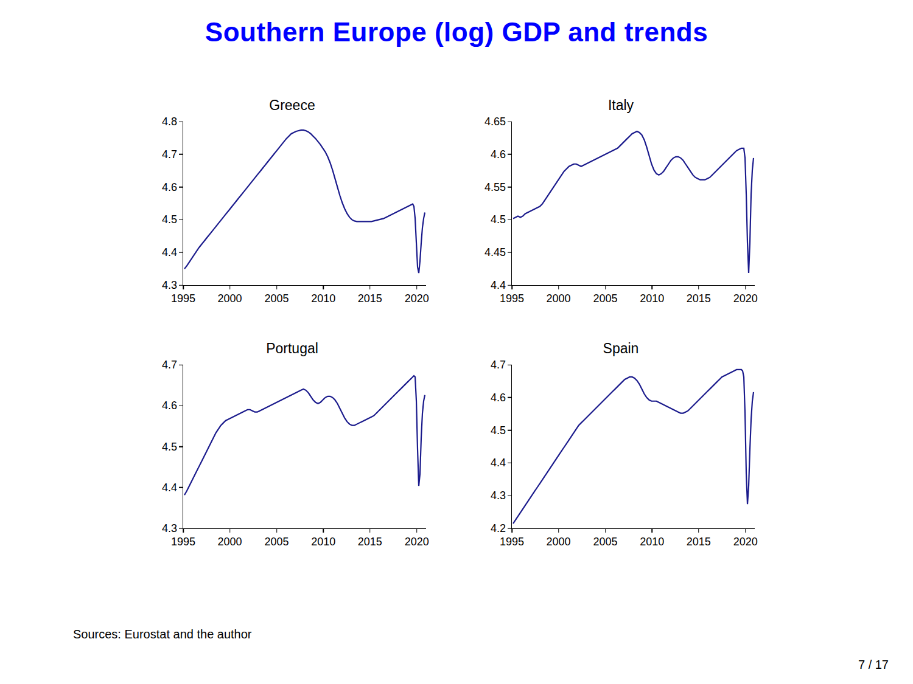Southern Europe (log) GDP and trends
Greece
4.8 4.7 4.6 4.5 4.4 4.3 1995 2000 2005 2010 2015 2020
Italy
4.65 4.6 4.55 4.5 4.45 4.4 1995 2000 2005 2010 2015 2020
Portugal
4.7 4.6 4.5 4.4 4.3 1995 2000 2005 2010 2015 2020
Spain
4.7 4.6 4.5 4.4 4.3 4.2 1995 2000 2005 2010 2015 2020
Sources: Eurostat and the author
7 / 17